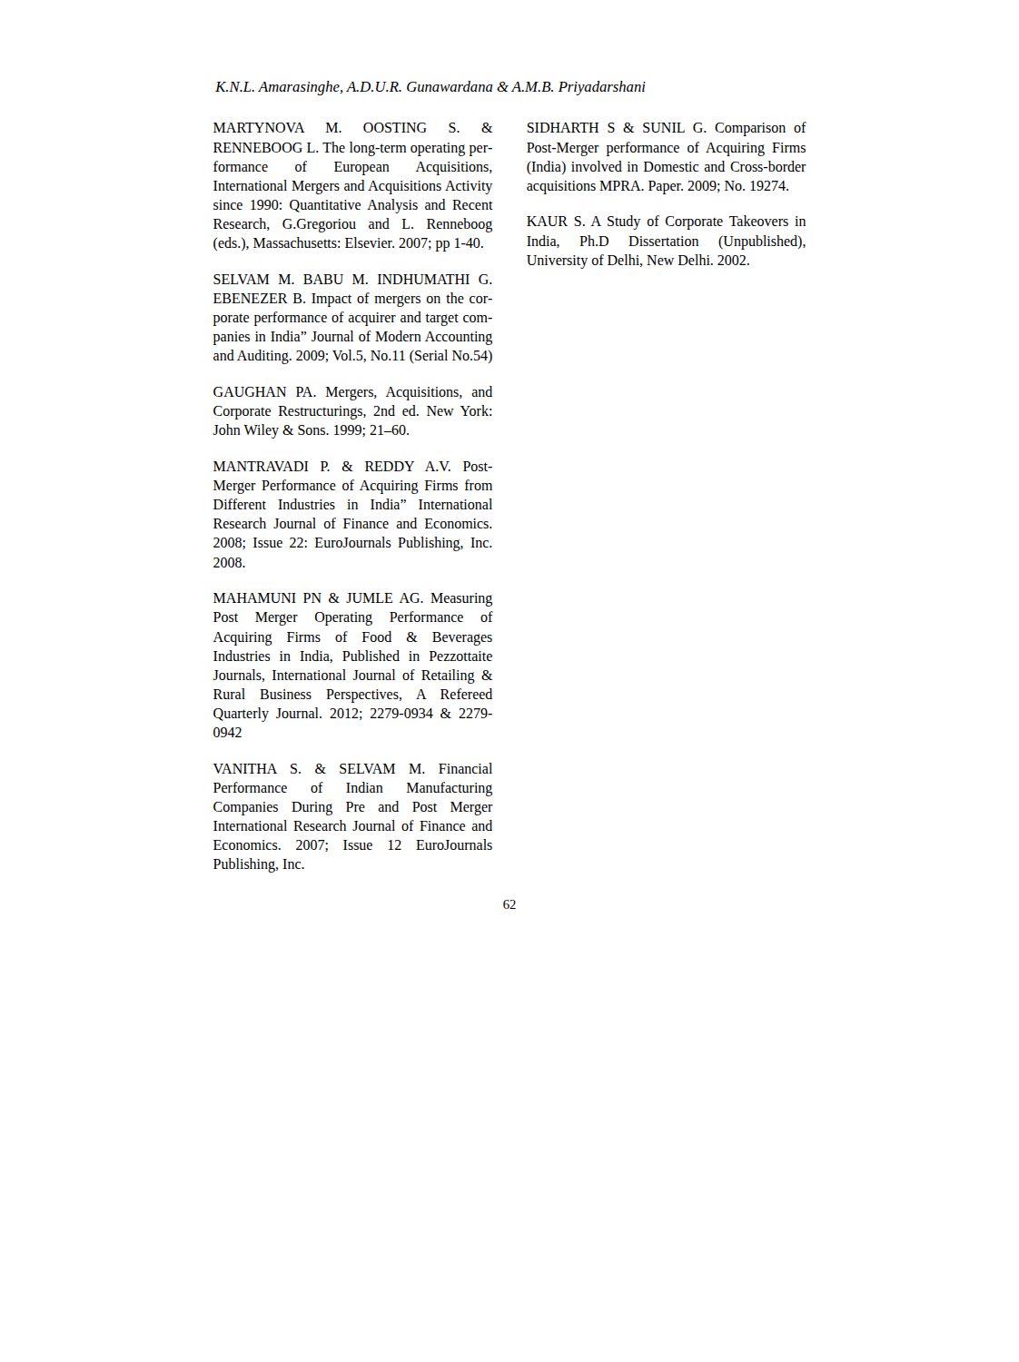K.N.L. Amarasinghe, A.D.U.R. Gunawardana & A.M.B. Priyadarshani
MARTYNOVA M. OOSTING S. & RENNEBOOG L. The long-term operating performance of European Acquisitions, International Mergers and Acquisitions Activity since 1990: Quantitative Analysis and Recent Research, G.Gregoriou and L. Renneboog (eds.), Massachusetts: Elsevier. 2007; pp 1-40.
SELVAM M. BABU M. INDHUMATHI G. EBENEZER B. Impact of mergers on the corporate performance of acquirer and target companies in India” Journal of Modern Accounting and Auditing. 2009; Vol.5, No.11 (Serial No.54)
GAUGHAN PA. Mergers, Acquisitions, and Corporate Restructurings, 2nd ed. New York: John Wiley & Sons. 1999; 21–60.
MANTRAVADI P. & REDDY A.V. Post-Merger Performance of Acquiring Firms from Different Industries in India” International Research Journal of Finance and Economics. 2008; Issue 22: EuroJournals Publishing, Inc. 2008.
MAHAMUNI PN & JUMLE AG. Measuring Post Merger Operating Performance of Acquiring Firms of Food & Beverages Industries in India, Published in Pezzottaite Journals, International Journal of Retailing & Rural Business Perspectives, A Refereed Quarterly Journal. 2012; 2279-0934 & 2279-0942
VANITHA S. & SELVAM M. Financial Performance of Indian Manufacturing Companies During Pre and Post Merger International Research Journal of Finance and Economics. 2007; Issue 12 EuroJournals Publishing, Inc.
SIDHARTH S & SUNIL G. Comparison of Post-Merger performance of Acquiring Firms (India) involved in Domestic and Cross-border acquisitions MPRA. Paper. 2009; No. 19274.
KAUR S. A Study of Corporate Takeovers in India, Ph.D Dissertation (Unpublished), University of Delhi, New Delhi. 2002.
62